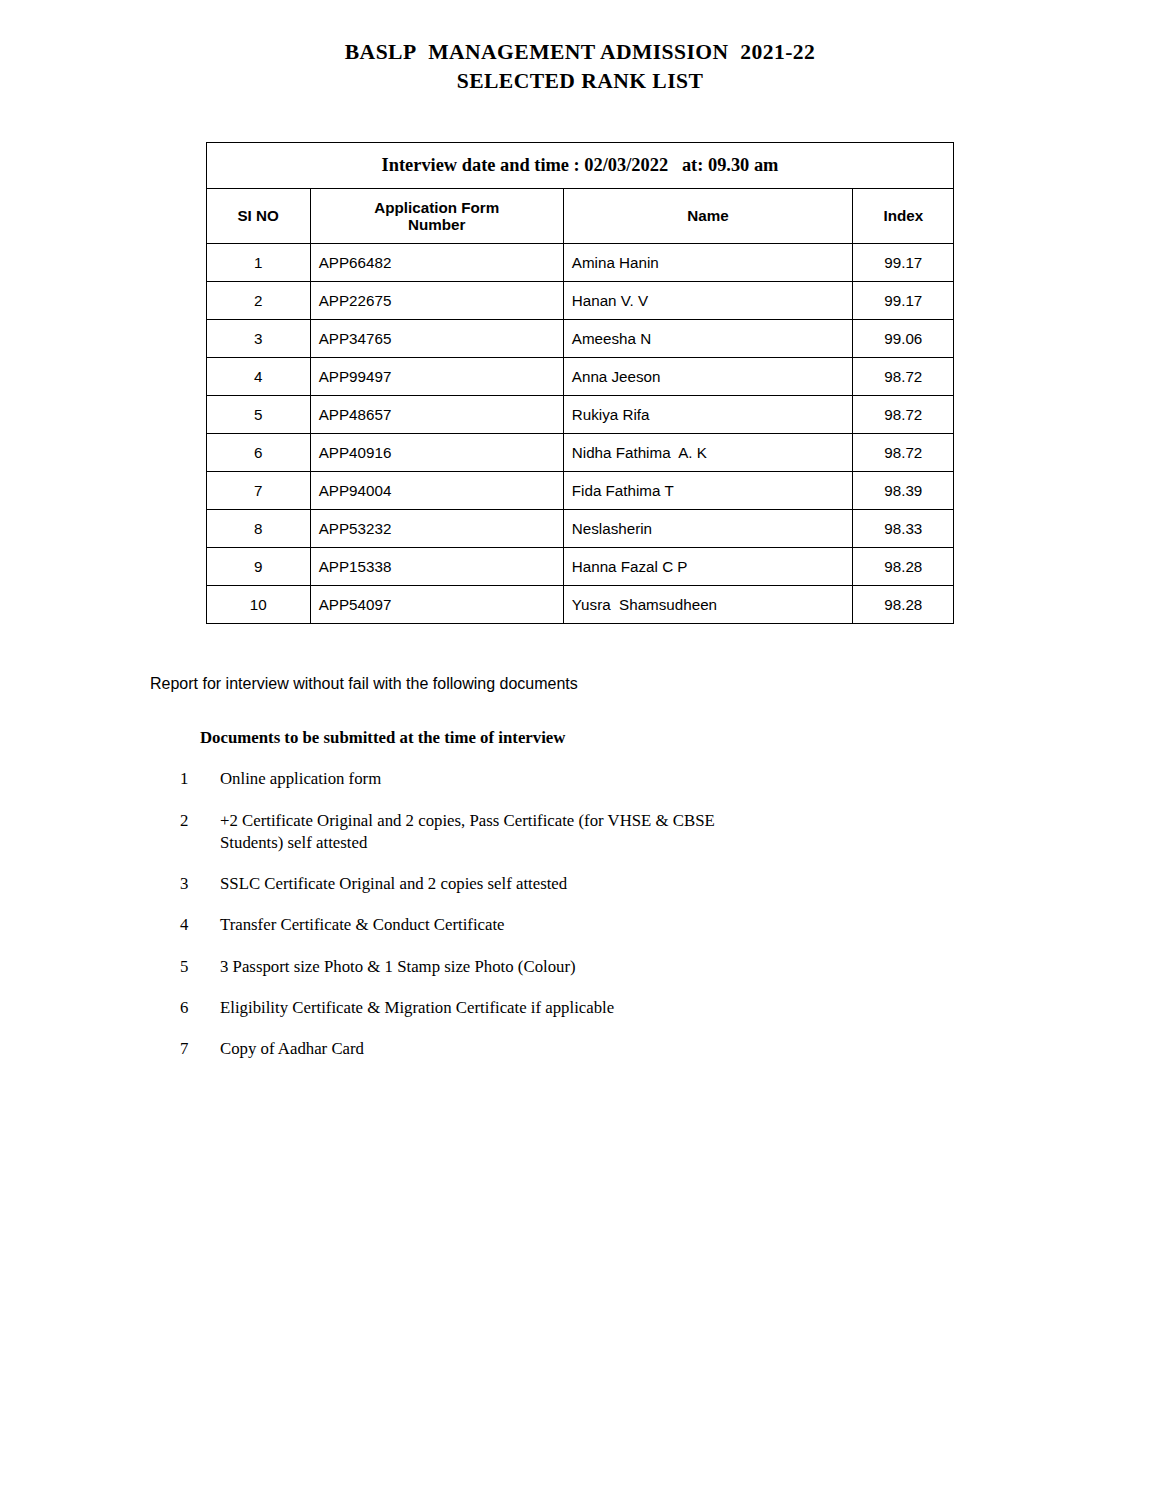BASLP MANAGEMENT ADMISSION 2021-22
SELECTED RANK LIST
Interview date and time : 02/03/2022 at: 09.30 am
| SI NO | Application Form Number | Name | Index |
| --- | --- | --- | --- |
| 1 | APP66482 | Amina Hanin | 99.17 |
| 2 | APP22675 | Hanan V. V | 99.17 |
| 3 | APP34765 | Ameesha N | 99.06 |
| 4 | APP99497 | Anna Jeeson | 98.72 |
| 5 | APP48657 | Rukiya Rifa | 98.72 |
| 6 | APP40916 | Nidha Fathima A. K | 98.72 |
| 7 | APP94004 | Fida Fathima T | 98.39 |
| 8 | APP53232 | Neslasherin | 98.33 |
| 9 | APP15338 | Hanna Fazal C P | 98.28 |
| 10 | APP54097 | Yusra Shamsudheen | 98.28 |
Report for interview without fail with the following documents
Documents to be submitted at the time of interview
Online application form
+2 Certificate Original and 2 copies, Pass Certificate (for VHSE & CBSE Students) self attested
SSLC Certificate Original and 2 copies self attested
Transfer Certificate & Conduct Certificate
3 Passport size Photo & 1 Stamp size Photo (Colour)
Eligibility Certificate & Migration Certificate if applicable
Copy of Aadhar Card